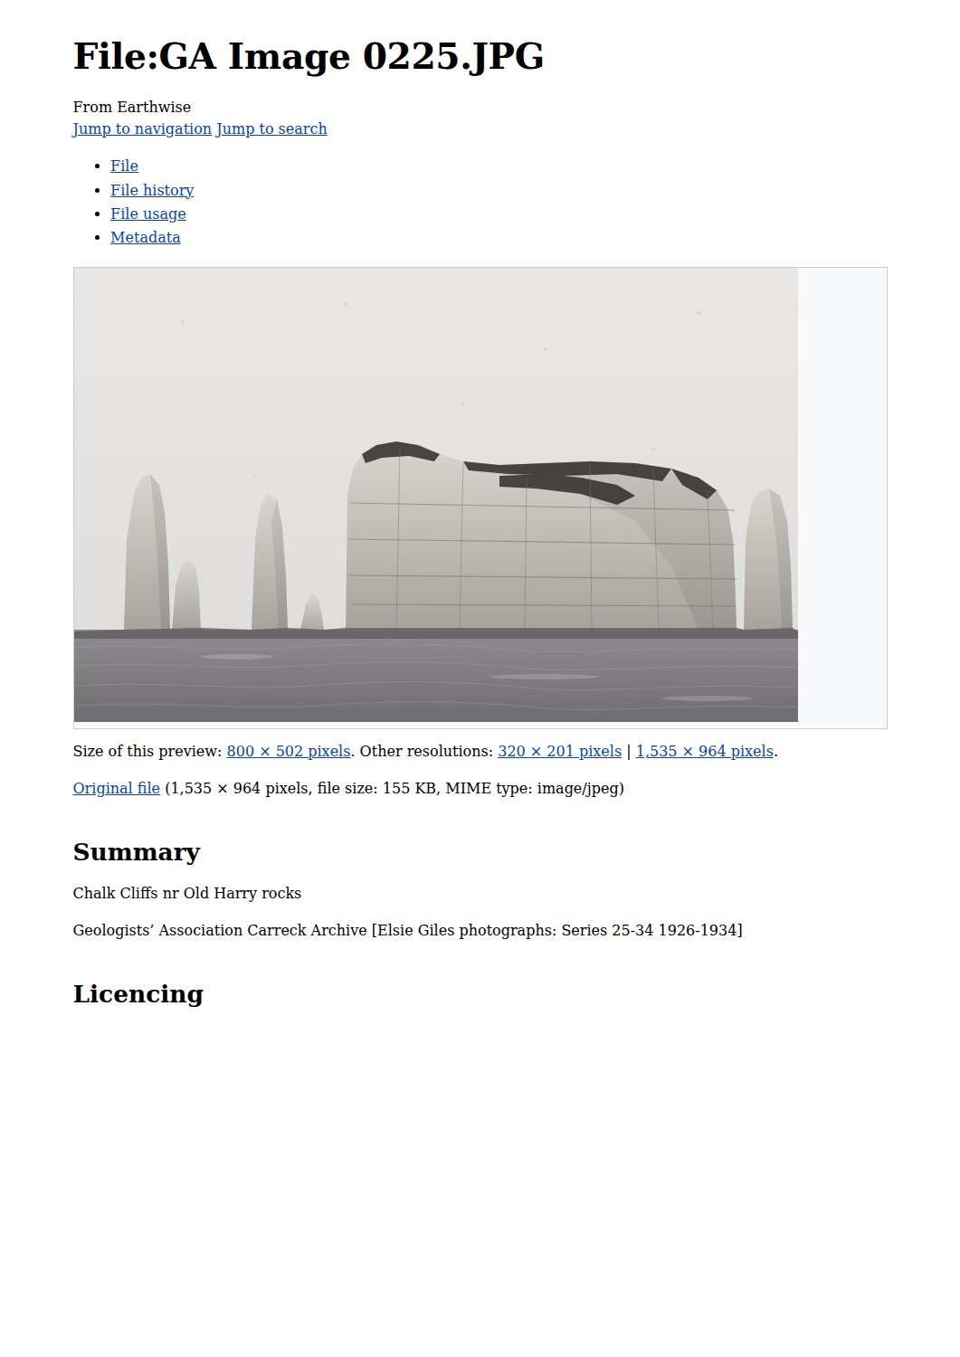File:GA Image 0225.JPG
From Earthwise
Jump to navigation Jump to search
File
File history
File usage
Metadata
Size of this preview: 800 × 502 pixels. Other resolutions: 320 × 201 pixels | 1,535 × 964 pixels.
Original file (1,535 × 964 pixels, file size: 155 KB, MIME type: image/jpeg)
Summary
Chalk Cliffs nr Old Harry rocks
Geologists’ Association Carreck Archive [Elsie Giles photographs: Series 25-34 1926-1934]
Licencing